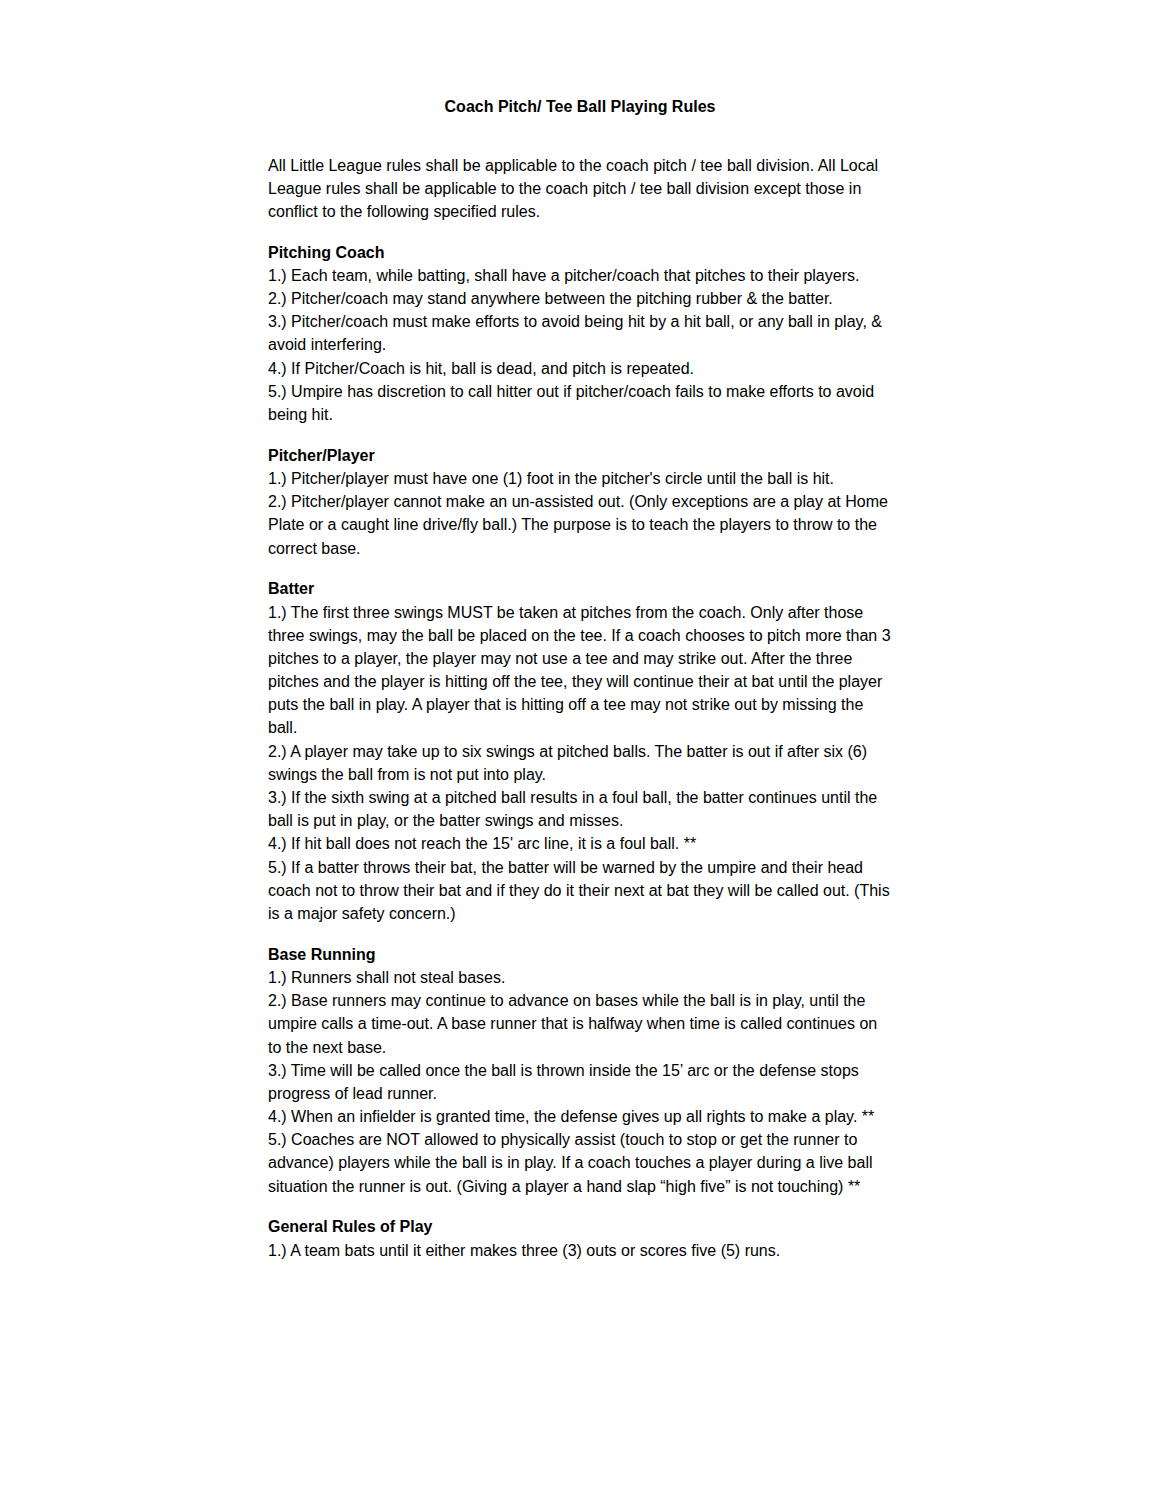Coach Pitch/ Tee Ball Playing Rules
All Little League rules shall be applicable to the coach pitch / tee ball division. All Local League rules shall be applicable to the coach pitch / tee ball division except those in conflict to the following specified rules.
Pitching Coach
1.) Each team, while batting, shall have a pitcher/coach that pitches to their players.
2.) Pitcher/coach may stand anywhere between the pitching rubber & the batter.
3.) Pitcher/coach must make efforts to avoid being hit by a hit ball, or any ball in play, & avoid interfering.
4.) If Pitcher/Coach is hit, ball is dead, and pitch is repeated.
5.) Umpire has discretion to call hitter out if pitcher/coach fails to make efforts to avoid being hit.
Pitcher/Player
1.) Pitcher/player must have one (1) foot in the pitcher's circle until the ball is hit.
2.) Pitcher/player cannot make an un-assisted out. (Only exceptions are a play at Home Plate or a caught line drive/fly ball.) The purpose is to teach the players to throw to the correct base.
Batter
1.) The first three swings MUST be taken at pitches from the coach. Only after those three swings, may the ball be placed on the tee. If a coach chooses to pitch more than 3 pitches to a player, the player may not use a tee and may strike out. After the three pitches and the player is hitting off the tee, they will continue their at bat until the player puts the ball in play. A player that is hitting off a tee may not strike out by missing the ball.
2.) A player may take up to six swings at pitched balls. The batter is out if after six (6) swings the ball from is not put into play.
3.) If the sixth swing at a pitched ball results in a foul ball, the batter continues until the ball is put in play, or the batter swings and misses.
4.) If hit ball does not reach the 15' arc line, it is a foul ball. **
5.) If a batter throws their bat, the batter will be warned by the umpire and their head coach not to throw their bat and if they do it their next at bat they will be called out. (This is a major safety concern.)
Base Running
1.) Runners shall not steal bases.
2.) Base runners may continue to advance on bases while the ball is in play, until the umpire calls a time-out. A base runner that is halfway when time is called continues on to the next base.
3.) Time will be called once the ball is thrown inside the 15’ arc or the defense stops progress of lead runner.
4.) When an infielder is granted time, the defense gives up all rights to make a play. **
5.) Coaches are NOT allowed to physically assist (touch to stop or get the runner to advance) players while the ball is in play. If a coach touches a player during a live ball situation the runner is out. (Giving a player a hand slap “high five” is not touching) **
General Rules of Play
1.) A team bats until it either makes three (3) outs or scores five (5) runs.